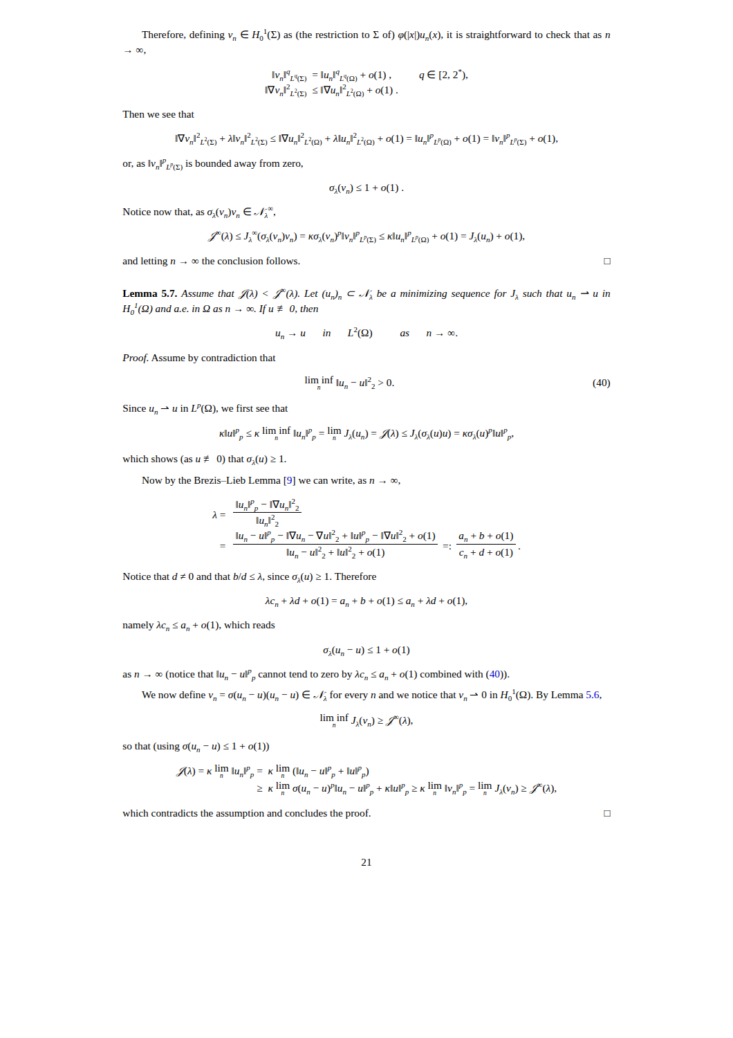Therefore, defining vn ∈ H01(Σ) as (the restriction to Σ of) φ(|x|)un(x), it is straightforward to check that as n → ∞,
‖vn‖qLq(Σ) = ‖un‖qLq(Ω) + o(1) , q ∈ [2, 2*),
‖∇vn‖2L2(Σ) ≤ ‖∇un‖2L2(Ω) + o(1) .
Then we see that
‖∇vn‖2L2(Σ) + λ‖vn‖2L2(Σ) ≤ ‖∇un‖2L2(Ω) + λ‖un‖2L2(Ω) + o(1) = ‖un‖pLp(Ω) + o(1) = ‖vn‖pLp(Σ) + o(1),
or, as ‖vn‖pLp(Σ) is bounded away from zero,
σλ(vn) ≤ 1 + o(1) .
Notice now that, as σλ(vn)vn ∈ 𝒩λ∞,
𝒥∞(λ) ≤ Jλ∞(σλ(vn)vn) = κσλ(vn)p‖vn‖pLp(Σ) ≤ κ‖un‖pLp(Ω) + o(1) = Jλ(un) + o(1),
and letting n → ∞ the conclusion follows.□
Lemma 5.7. Assume that 𝒥(λ) < 𝒥∞(λ). Let (un)n ⊂ 𝒩λ be a minimizing sequence for Jλ such that un ⇀ u in H01(Ω) and a.e. in Ω as n → ∞. If u ≢ 0, then
un → u in L2(Ω) as n → ∞.
Proof. Assume by contradiction that
lim inf n ‖un − u‖22 > 0. (40)
Since un ⇀ u in Lp(Ω), we first see that
κ‖u‖pp ≤ κ lim inf n ‖un‖pp = lim n Jλ(un) = 𝒥(λ) ≤ Jλ(σλ(u)u) = κσλ(u)p‖u‖pp,
which shows (as u ≢ 0) that σλ(u) ≥ 1.
Now by the Brezis–Lieb Lemma [9] we can write, as n → ∞,
λ = ‖un‖pp − ‖∇un‖22‖un‖22
= ‖un − u‖pp − ‖∇un − ∇u‖22 + ‖u‖pp − ‖∇u‖22 + o(1)‖un − u‖22 + ‖u‖22 + o(1) =: an + b + o(1) cn + d + o(1).
Notice that d ≠ 0 and that b/d ≤ λ, since σλ(u) ≥ 1. Therefore
λcn + λd + o(1) = an + b + o(1) ≤ an + λd + o(1),
namely λcn ≤ an + o(1), which reads
σλ(un − u) ≤ 1 + o(1)
as n → ∞ (notice that ‖un − u‖pp cannot tend to zero by λcn ≤ an + o(1) combined with (40)).
We now define vn = σ(un − u)(un − u) ∈ 𝒩λ for every n and we notice that vn ⇀ 0 in H01(Ω). By Lemma 5.6,
lim inf n Jλ(vn) ≥ 𝒥∞(λ),
so that (using σ(un − u) ≤ 1 + o(1))
𝒥(λ) = κ lim n ‖un‖pp = κ lim n (‖un − u‖pp + ‖u‖pp)
≥ κ lim n σ(un − u)p‖un − u‖pp + κ‖u‖pp ≥ κ lim n ‖vn‖pp = lim n Jλ(vn) ≥ 𝒥∞(λ),
which contradicts the assumption and concludes the proof.□
21